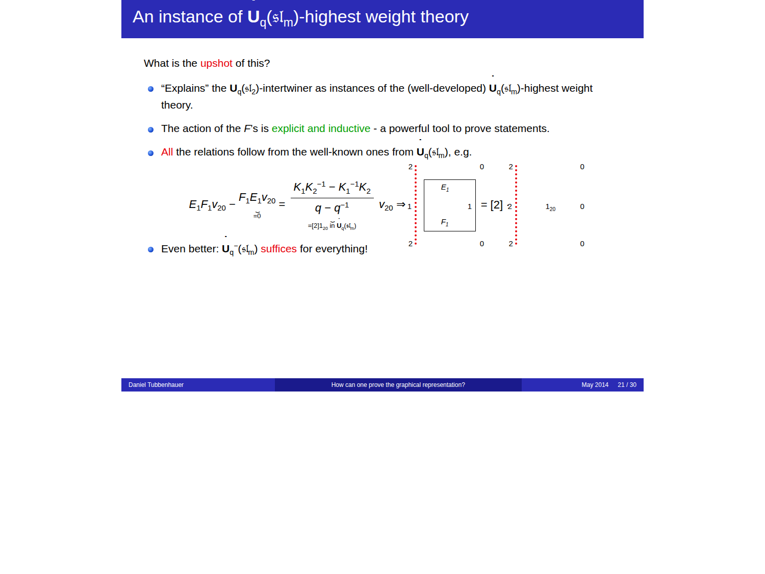An instance of Uq(𝔰𝔩m)-highest weight theory
What is the upshot of this?
“Explains” the Uq(𝔰𝔩2)-intertwiner as instances of the (well-developed) Uq(𝔰𝔩m)-highest weight theory.
The action of the F’s is explicit and inductive - a powerful tool to prove statements.
All the relations follow from the well-known ones from Uq(𝔰𝔩m), e.g.
E1F1v20 − F1E1v20 ⏟ =0 = K1K2−1 − K1−1K2 q − q−1 ⏟ =[2]120 in Uq(𝔰𝔩m) v20 ⇒
2 0 2 0 E1 F1 1 1
= [2] ·
2 0 2 0 2 120 0
Even better: Uq−(𝔰𝔩m) suffices for everything!
Daniel Tubbenhauer
How can one prove the graphical representation?
May 201421 / 30